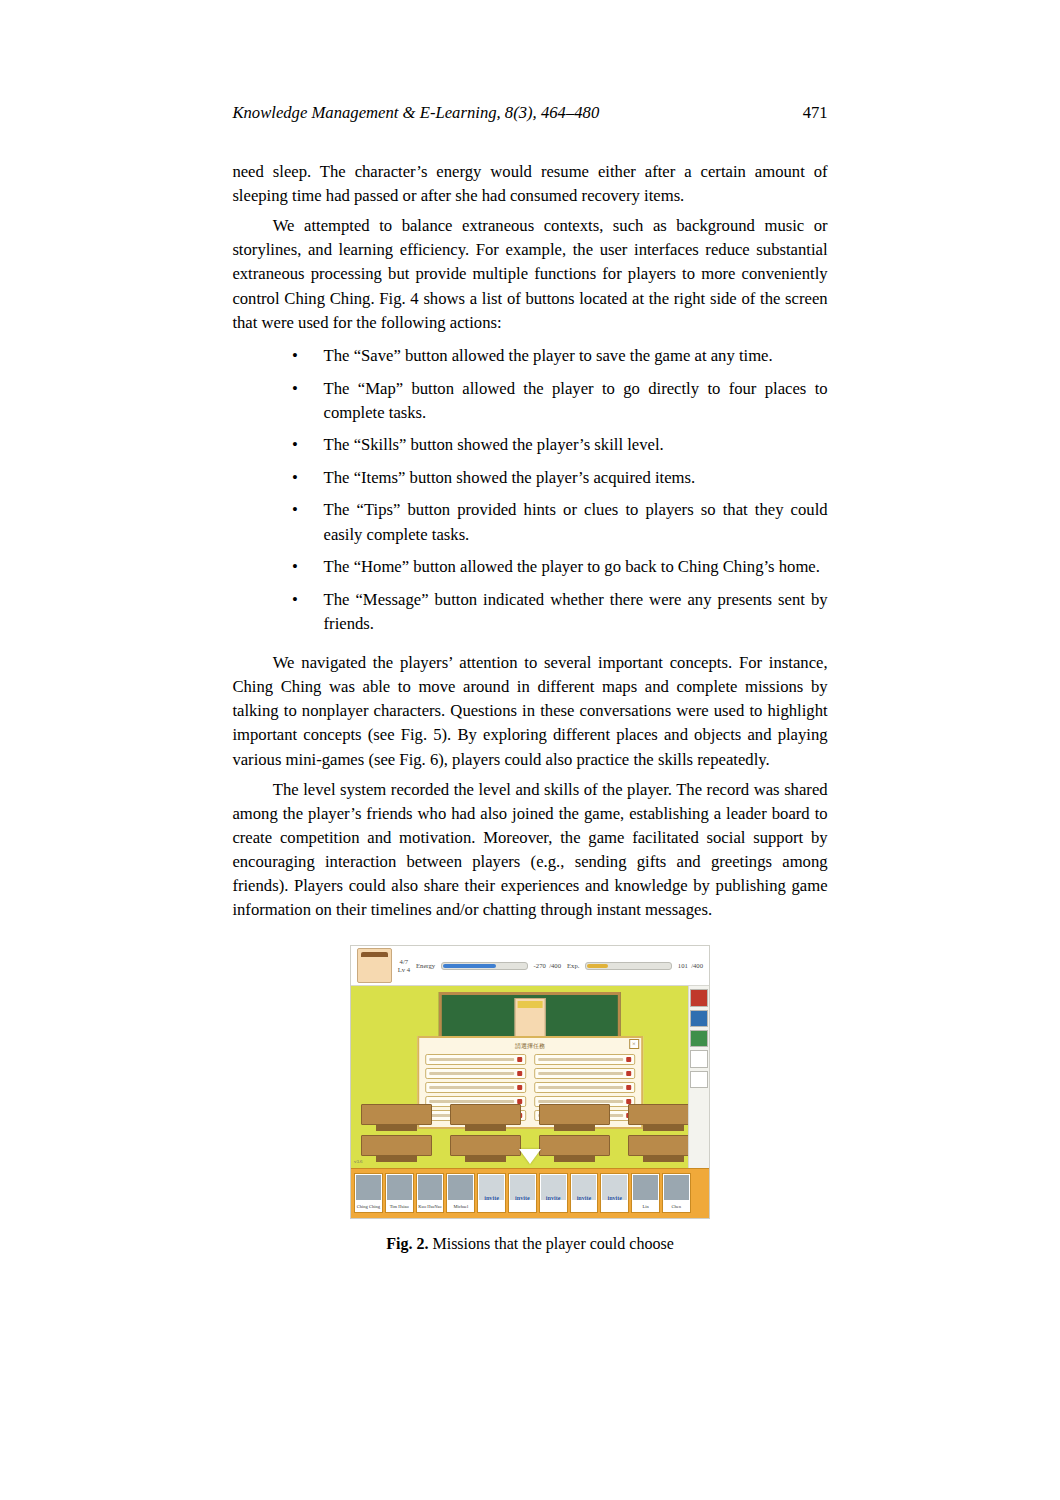Knowledge Management & E-Learning, 8(3), 464–480 471
need sleep. The character’s energy would resume either after a certain amount of sleeping time had passed or after she had consumed recovery items.
We attempted to balance extraneous contexts, such as background music or storylines, and learning efficiency. For example, the user interfaces reduce substantial extraneous processing but provide multiple functions for players to more conveniently control Ching Ching. Fig. 4 shows a list of buttons located at the right side of the screen that were used for the following actions:
The “Save” button allowed the player to save the game at any time.
The “Map” button allowed the player to go directly to four places to complete tasks.
The “Skills” button showed the player’s skill level.
The “Items” button showed the player’s acquired items.
The “Tips” button provided hints or clues to players so that they could easily complete tasks.
The “Home” button allowed the player to go back to Ching Ching’s home.
The “Message” button indicated whether there were any presents sent by friends.
We navigated the players’ attention to several important concepts. For instance, Ching Ching was able to move around in different maps and complete missions by talking to nonplayer characters. Questions in these conversations were used to highlight important concepts (see Fig. 5). By exploring different places and objects and playing various mini-games (see Fig. 6), players could also practice the skills repeatedly.
The level system recorded the level and skills of the player. The record was shared among the player’s friends who had also joined the game, establishing a leader board to create competition and motivation. Moreover, the game facilitated social support by encouraging interaction between players (e.g., sending gifts and greetings among friends). Players could also share their experiences and knowledge by publishing game information on their timelines and/or chatting through instant messages.
4/7
Lv 4
Energy
-270 /400
Exp.
101 /400
×
請選擇任務
v3.6
Ching Ching
Tim Hsiao
Kuo HsuYao
Michael Chen
invite
invite
invite
invite
invite
Lin
Chen
Fig. 2. Missions that the player could choose